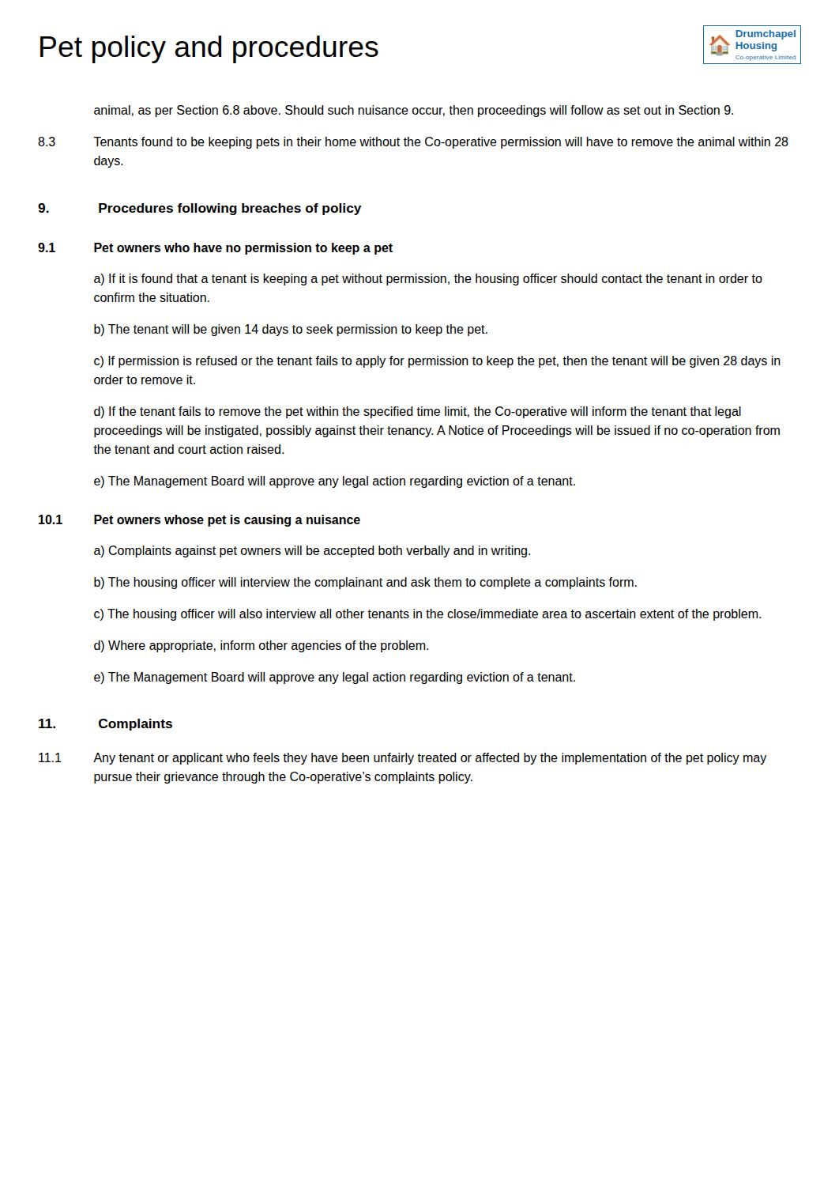Pet policy and procedures
🏠 Drumchapel
Housing
Co-operative Limited
animal, as per Section 6.8 above. Should such nuisance occur, then proceedings will follow as set out in Section 9.
8.3
Tenants found to be keeping pets in their home without the Co-operative permission will have to remove the animal within 28 days.
9. Procedures following breaches of policy
9.1 Pet owners who have no permission to keep a pet
a) If it is found that a tenant is keeping a pet without permission, the housing officer should contact the tenant in order to confirm the situation.
b) The tenant will be given 14 days to seek permission to keep the pet.
c) If permission is refused or the tenant fails to apply for permission to keep the pet, then the tenant will be given 28 days in order to remove it.
d) If the tenant fails to remove the pet within the specified time limit, the Co-operative will inform the tenant that legal proceedings will be instigated, possibly against their tenancy. A Notice of Proceedings will be issued if no co-operation from the tenant and court action raised.
e) The Management Board will approve any legal action regarding eviction of a tenant.
10.1 Pet owners whose pet is causing a nuisance
a) Complaints against pet owners will be accepted both verbally and in writing.
b) The housing officer will interview the complainant and ask them to complete a complaints form.
c) The housing officer will also interview all other tenants in the close/immediate area to ascertain extent of the problem.
d) Where appropriate, inform other agencies of the problem.
e) The Management Board will approve any legal action regarding eviction of a tenant.
11. Complaints
11.1
Any tenant or applicant who feels they have been unfairly treated or affected by the implementation of the pet policy may pursue their grievance through the Co-operative’s complaints policy.